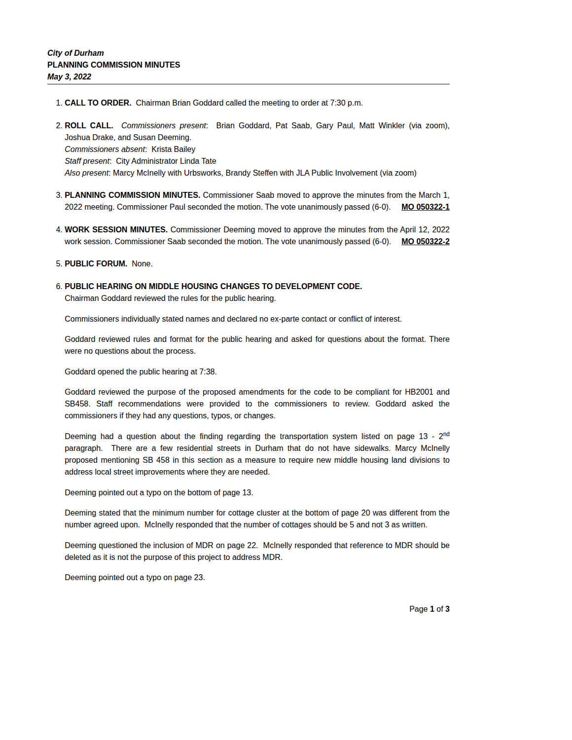City of Durham
PLANNING COMMISSION MINUTES
May 3, 2022
CALL TO ORDER. Chairman Brian Goddard called the meeting to order at 7:30 p.m.
ROLL CALL. Commissioners present: Brian Goddard, Pat Saab, Gary Paul, Matt Winkler (via zoom), Joshua Drake, and Susan Deeming.
Commissioners absent: Krista Bailey
Staff present: City Administrator Linda Tate
Also present: Marcy McInelly with Urbsworks, Brandy Steffen with JLA Public Involvement (via zoom)
PLANNING COMMISSION MINUTES. Commissioner Saab moved to approve the minutes from the March 1, 2022 meeting. Commissioner Paul seconded the motion. The vote unanimously passed (6-0). MO 050322-1
WORK SESSION MINUTES. Commissioner Deeming moved to approve the minutes from the April 12, 2022 work session. Commissioner Saab seconded the motion. The vote unanimously passed (6-0). MO 050322-2
PUBLIC FORUM. None.
PUBLIC HEARING ON MIDDLE HOUSING CHANGES TO DEVELOPMENT CODE.
Chairman Goddard reviewed the rules for the public hearing.
Commissioners individually stated names and declared no ex-parte contact or conflict of interest.
Goddard reviewed rules and format for the public hearing and asked for questions about the format. There were no questions about the process.
Goddard opened the public hearing at 7:38.
Goddard reviewed the purpose of the proposed amendments for the code to be compliant for HB2001 and SB458. Staff recommendations were provided to the commissioners to review. Goddard asked the commissioners if they had any questions, typos, or changes.
Deeming had a question about the finding regarding the transportation system listed on page 13 - 2nd paragraph. There are a few residential streets in Durham that do not have sidewalks. Marcy McInelly proposed mentioning SB 458 in this section as a measure to require new middle housing land divisions to address local street improvements where they are needed.
Deeming pointed out a typo on the bottom of page 13.
Deeming stated that the minimum number for cottage cluster at the bottom of page 20 was different from the number agreed upon. McInelly responded that the number of cottages should be 5 and not 3 as written.
Deeming questioned the inclusion of MDR on page 22. McInelly responded that reference to MDR should be deleted as it is not the purpose of this project to address MDR.
Deeming pointed out a typo on page 23.
Page 1 of 3